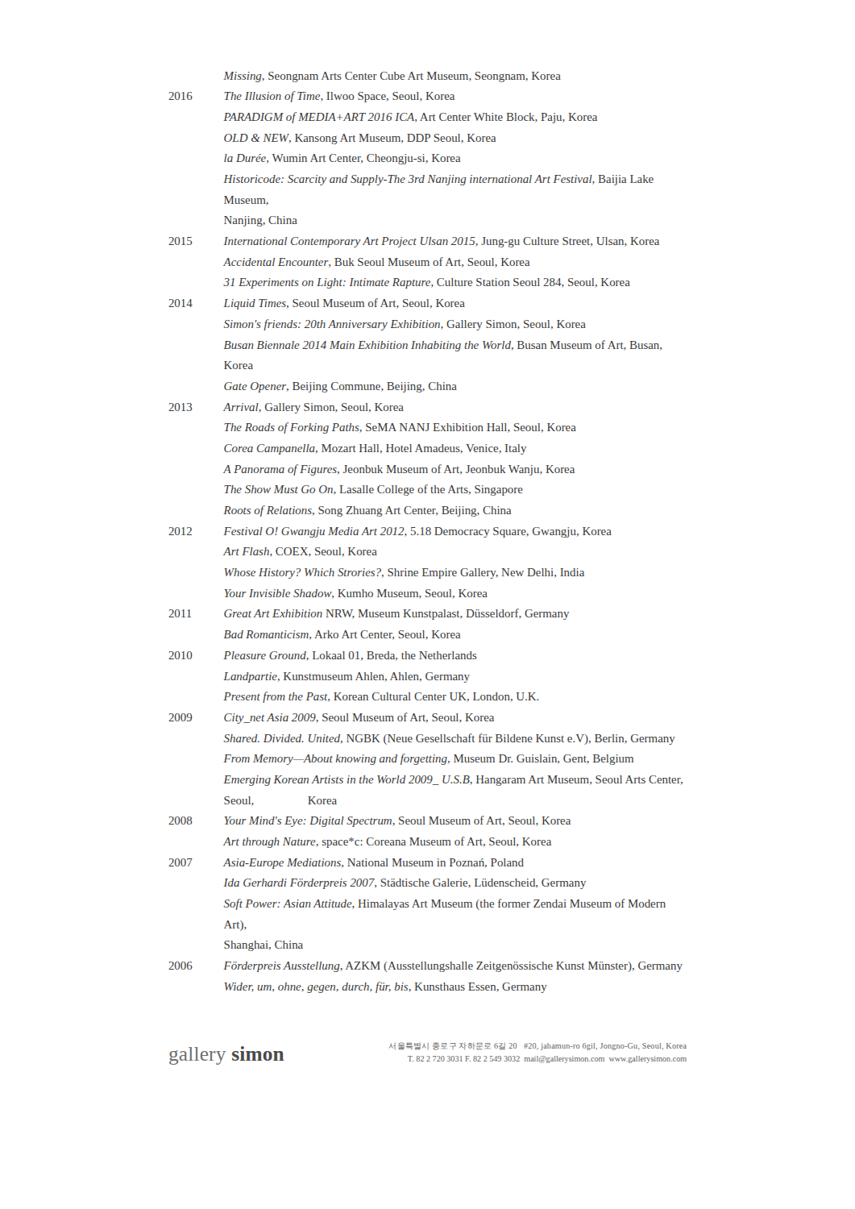Missing, Seongnam Arts Center Cube Art Museum, Seongnam, Korea
2016
The Illusion of Time, Ilwoo Space, Seoul, Korea PARADIGM of MEDIA+ART 2016 ICA, Art Center White Block, Paju, Korea OLD & NEW, Kansong Art Museum, DDP Seoul, Korea la Durée, Wumin Art Center, Cheongju-si, Korea Historicode: Scarcity and Supply-The 3rd Nanjing international Art Festival, Baijia Lake Museum, Nanjing, China
2015
International Contemporary Art Project Ulsan 2015, Jung-gu Culture Street, Ulsan, Korea Accidental Encounter, Buk Seoul Museum of Art, Seoul, Korea 31 Experiments on Light: Intimate Rapture, Culture Station Seoul 284, Seoul, Korea
2014
Liquid Times, Seoul Museum of Art, Seoul, Korea Simon's friends: 20th Anniversary Exhibition, Gallery Simon, Seoul, Korea Busan Biennale 2014 Main Exhibition Inhabiting the World, Busan Museum of Art, Busan, Korea Gate Opener, Beijing Commune, Beijing, China
2013
Arrival, Gallery Simon, Seoul, Korea The Roads of Forking Paths, SeMA NANJ Exhibition Hall, Seoul, Korea Corea Campanella, Mozart Hall, Hotel Amadeus, Venice, Italy A Panorama of Figures, Jeonbuk Museum of Art, Jeonbuk Wanju, Korea The Show Must Go On, Lasalle College of the Arts, Singapore Roots of Relations, Song Zhuang Art Center, Beijing, China
2012
Festival O! Gwangju Media Art 2012, 5.18 Democracy Square, Gwangju, Korea Art Flash, COEX, Seoul, Korea Whose History? Which Strories?, Shrine Empire Gallery, New Delhi, India Your Invisible Shadow, Kumho Museum, Seoul, Korea
2011
Great Art Exhibition NRW, Museum Kunstpalast, Düsseldorf, Germany Bad Romanticism, Arko Art Center, Seoul, Korea
2010
Pleasure Ground, Lokaal 01, Breda, the Netherlands Landpartie, Kunstmuseum Ahlen, Ahlen, Germany Present from the Past, Korean Cultural Center UK, London, U.K.
2009
City_net Asia 2009, Seoul Museum of Art, Seoul, Korea Shared. Divided. United, NGBK (Neue Gesellschaft für Bildene Kunst e.V), Berlin, Germany From Memory—About knowing and forgetting, Museum Dr. Guislain, Gent, Belgium Emerging Korean Artists in the World 2009_ U.S.B, Hangaram Art Museum, Seoul Arts Center, Seoul, Korea
2008
Your Mind's Eye: Digital Spectrum, Seoul Museum of Art, Seoul, Korea Art through Nature, space*c: Coreana Museum of Art, Seoul, Korea
2007
Asia-Europe Mediations, National Museum in Poznań, Poland Ida Gerhardi Förderpreis 2007, Städtische Galerie, Lüdenscheid, Germany Soft Power: Asian Attitude, Himalayas Art Museum (the former Zendai Museum of Modern Art), Shanghai, China
2006
Förderpreis Ausstellung, AZKM (Ausstellungshalle Zeitgenössische Kunst Münster), Germany Wider, um, ohne, gegen, durch, für, bis, Kunsthaus Essen, Germany
gallery simon
서울특별시 종로구 자하문로 6길 20 #20, jahamun-ro 6gil, Jongno-Gu, Seoul, Korea
T. 82 2 720 3031 F. 82 2 549 3032 mail@gallerysimon.com www.gallerysimon.com